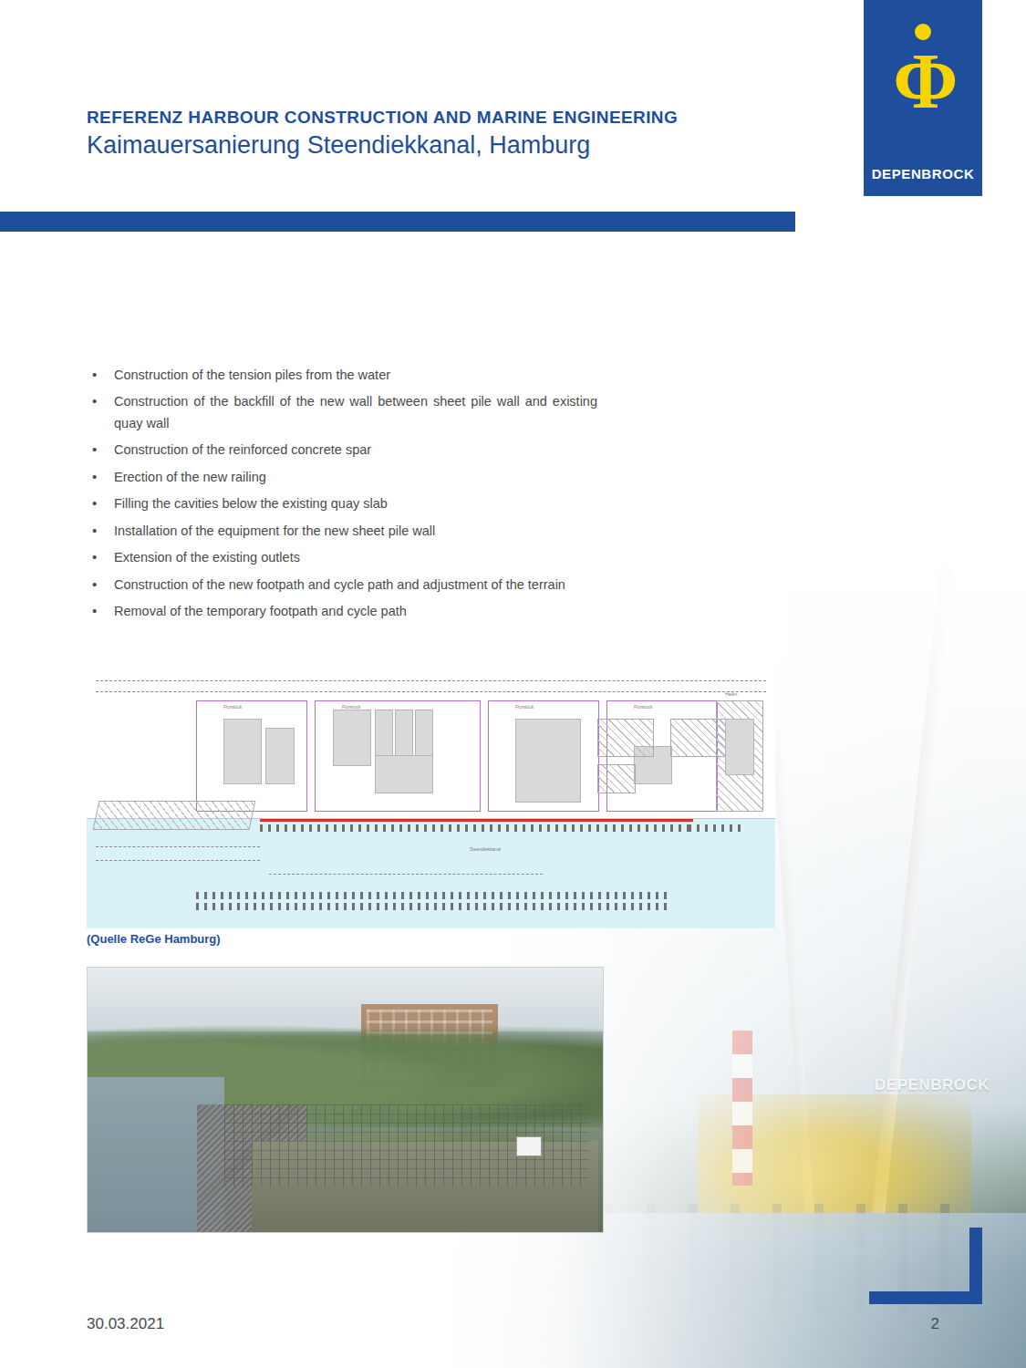DEPENBROCK
SIMONE
Φ
DEPENBROCK
Referenz Harbour Construction and Marine Engineering
Kaimauersanierung Steendiekkanal, Hamburg
Construction of the tension piles from the water
Construction of the backfill of the new wall between sheet pile wall and existing quay wall
Construction of the reinforced concrete spar
Erection of the new railing
Filling the cavities below the existing quay slab
Installation of the equipment for the new sheet pile wall
Extension of the existing outlets
Construction of the new footpath and cycle path and adjustment of the terrain
Removal of the temporary footpath and cycle path
Flurstück
Flurstück
Flurstück
Flurstück
Steendiekkanal
Hafen
(Quelle ReGe Hamburg)
30.03.2021
2